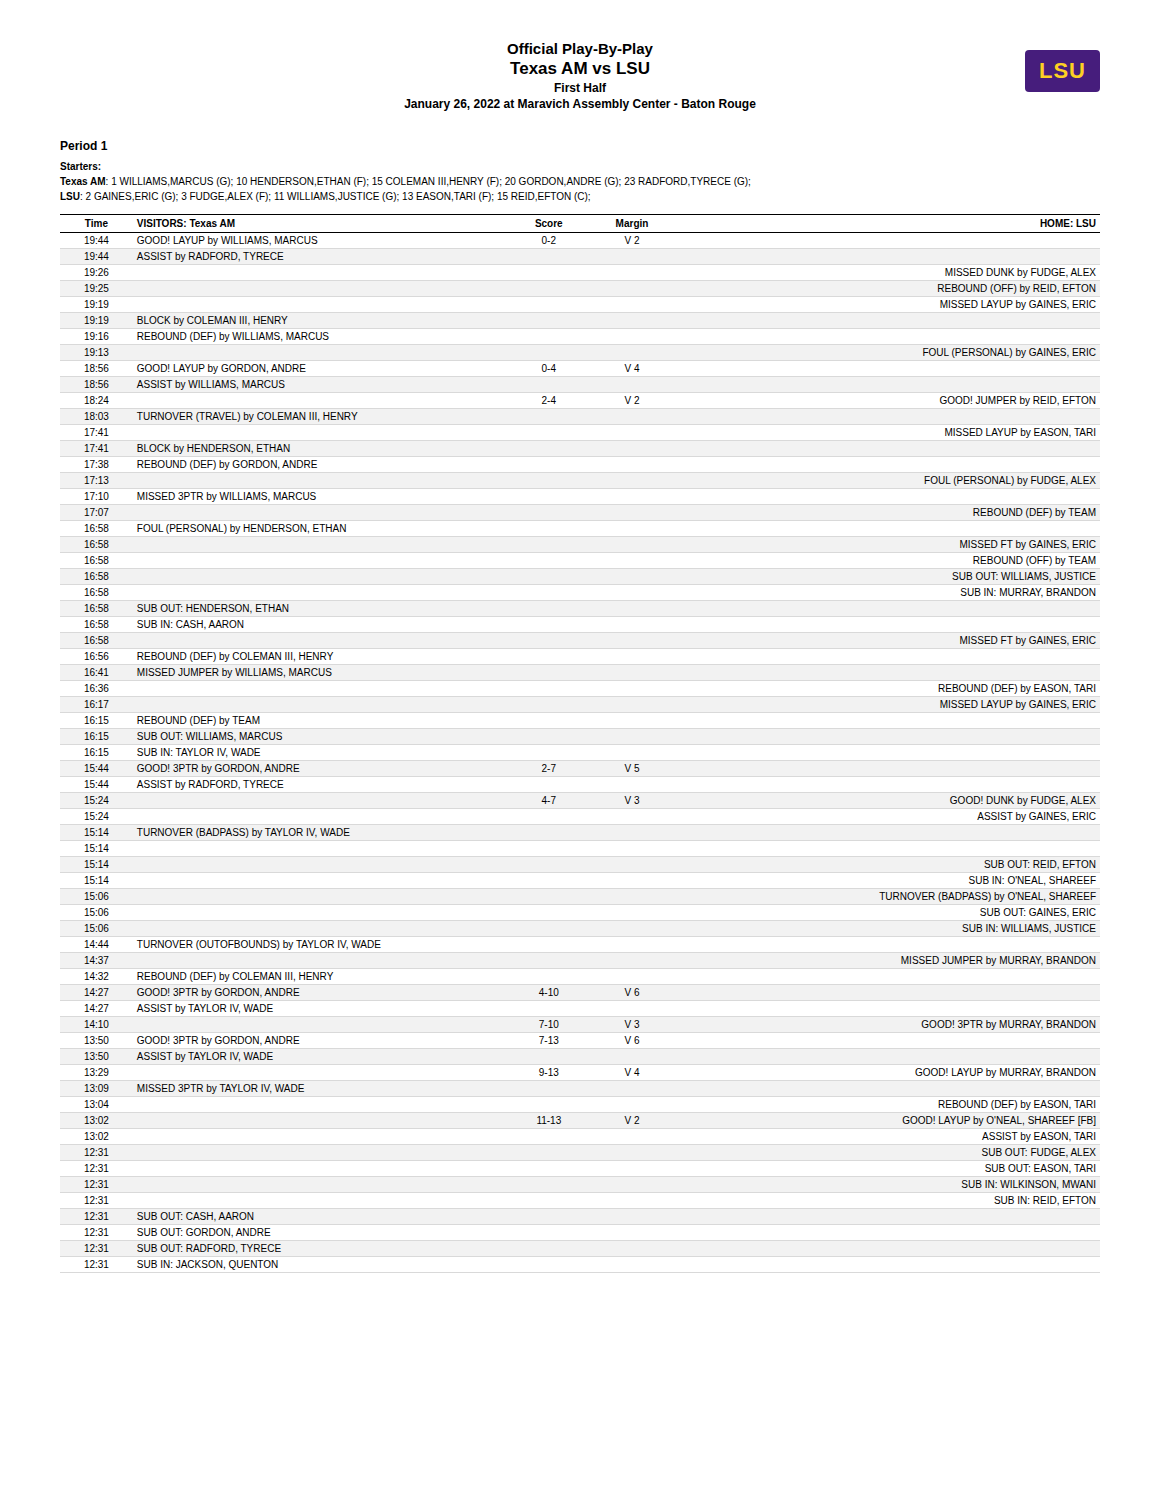LSU
Official Play-By-Play
Texas AM vs LSU
First Half
January 26, 2022 at Maravich Assembly Center - Baton Rouge
Period 1
Starters:
Texas AM: 1 WILLIAMS,MARCUS (G); 10 HENDERSON,ETHAN (F); 15 COLEMAN III,HENRY (F); 20 GORDON,ANDRE (G); 23 RADFORD,TYRECE (G);
LSU: 2 GAINES,ERIC (G); 3 FUDGE,ALEX (F); 11 WILLIAMS,JUSTICE (G); 13 EASON,TARI (F); 15 REID,EFTON (C);
| Time | VISITORS: Texas AM | Score | Margin | HOME: LSU |
| --- | --- | --- | --- | --- |
| 19:44 | GOOD! LAYUP by WILLIAMS, MARCUS | 0-2 | V 2 | |
| 19:44 | ASSIST by RADFORD, TYRECE | | | |
| 19:26 | | | | MISSED DUNK by FUDGE, ALEX |
| 19:25 | | | | REBOUND (OFF) by REID, EFTON |
| 19:19 | | | | MISSED LAYUP by GAINES, ERIC |
| 19:19 | BLOCK by COLEMAN III, HENRY | | | |
| 19:16 | REBOUND (DEF) by WILLIAMS, MARCUS | | | |
| 19:13 | | | | FOUL (PERSONAL) by GAINES, ERIC |
| 18:56 | GOOD! LAYUP by GORDON, ANDRE | 0-4 | V 4 | |
| 18:56 | ASSIST by WILLIAMS, MARCUS | | | |
| 18:24 | | 2-4 | V 2 | GOOD! JUMPER by REID, EFTON |
| 18:03 | TURNOVER (TRAVEL) by COLEMAN III, HENRY | | | |
| 17:41 | | | | MISSED LAYUP by EASON, TARI |
| 17:41 | BLOCK by HENDERSON, ETHAN | | | |
| 17:38 | REBOUND (DEF) by GORDON, ANDRE | | | |
| 17:13 | | | | FOUL (PERSONAL) by FUDGE, ALEX |
| 17:10 | MISSED 3PTR by WILLIAMS, MARCUS | | | |
| 17:07 | | | | REBOUND (DEF) by TEAM |
| 16:58 | FOUL (PERSONAL) by HENDERSON, ETHAN | | | |
| 16:58 | | | | MISSED FT by GAINES, ERIC |
| 16:58 | | | | REBOUND (OFF) by TEAM |
| 16:58 | | | | SUB OUT: WILLIAMS, JUSTICE |
| 16:58 | | | | SUB IN: MURRAY, BRANDON |
| 16:58 | SUB OUT: HENDERSON, ETHAN | | | |
| 16:58 | SUB IN: CASH, AARON | | | |
| 16:58 | | | | MISSED FT by GAINES, ERIC |
| 16:56 | REBOUND (DEF) by COLEMAN III, HENRY | | | |
| 16:41 | MISSED JUMPER by WILLIAMS, MARCUS | | | |
| 16:36 | | | | REBOUND (DEF) by EASON, TARI |
| 16:17 | | | | MISSED LAYUP by GAINES, ERIC |
| 16:15 | REBOUND (DEF) by TEAM | | | |
| 16:15 | SUB OUT: WILLIAMS, MARCUS | | | |
| 16:15 | SUB IN: TAYLOR IV, WADE | | | |
| 15:44 | GOOD! 3PTR by GORDON, ANDRE | 2-7 | V 5 | |
| 15:44 | ASSIST by RADFORD, TYRECE | | | |
| 15:24 | | 4-7 | V 3 | GOOD! DUNK by FUDGE, ALEX |
| 15:24 | | | | ASSIST by GAINES, ERIC |
| 15:14 | TURNOVER (BADPASS) by TAYLOR IV, WADE | | | |
| 15:14 | | | | |
| 15:14 | | | | SUB OUT: REID, EFTON |
| 15:14 | | | | SUB IN: O'NEAL, SHAREEF |
| 15:06 | | | | TURNOVER (BADPASS) by O'NEAL, SHAREEF |
| 15:06 | | | | SUB OUT: GAINES, ERIC |
| 15:06 | | | | SUB IN: WILLIAMS, JUSTICE |
| 14:44 | TURNOVER (OUTOFBOUNDS) by TAYLOR IV, WADE | | | |
| 14:37 | | | | MISSED JUMPER by MURRAY, BRANDON |
| 14:32 | REBOUND (DEF) by COLEMAN III, HENRY | | | |
| 14:27 | GOOD! 3PTR by GORDON, ANDRE | 4-10 | V 6 | |
| 14:27 | ASSIST by TAYLOR IV, WADE | | | |
| 14:10 | | 7-10 | V 3 | GOOD! 3PTR by MURRAY, BRANDON |
| 13:50 | GOOD! 3PTR by GORDON, ANDRE | 7-13 | V 6 | |
| 13:50 | ASSIST by TAYLOR IV, WADE | | | |
| 13:29 | | 9-13 | V 4 | GOOD! LAYUP by MURRAY, BRANDON |
| 13:09 | MISSED 3PTR by TAYLOR IV, WADE | | | |
| 13:04 | | | | REBOUND (DEF) by EASON, TARI |
| 13:02 | | 11-13 | V 2 | GOOD! LAYUP by O'NEAL, SHAREEF [FB] |
| 13:02 | | | | ASSIST by EASON, TARI |
| 12:31 | | | | SUB OUT: FUDGE, ALEX |
| 12:31 | | | | SUB OUT: EASON, TARI |
| 12:31 | | | | SUB IN: WILKINSON, MWANI |
| 12:31 | | | | SUB IN: REID, EFTON |
| 12:31 | SUB OUT: CASH, AARON | | | |
| 12:31 | SUB OUT: GORDON, ANDRE | | | |
| 12:31 | SUB OUT: RADFORD, TYRECE | | | |
| 12:31 | SUB IN: JACKSON, QUENTON | | | |